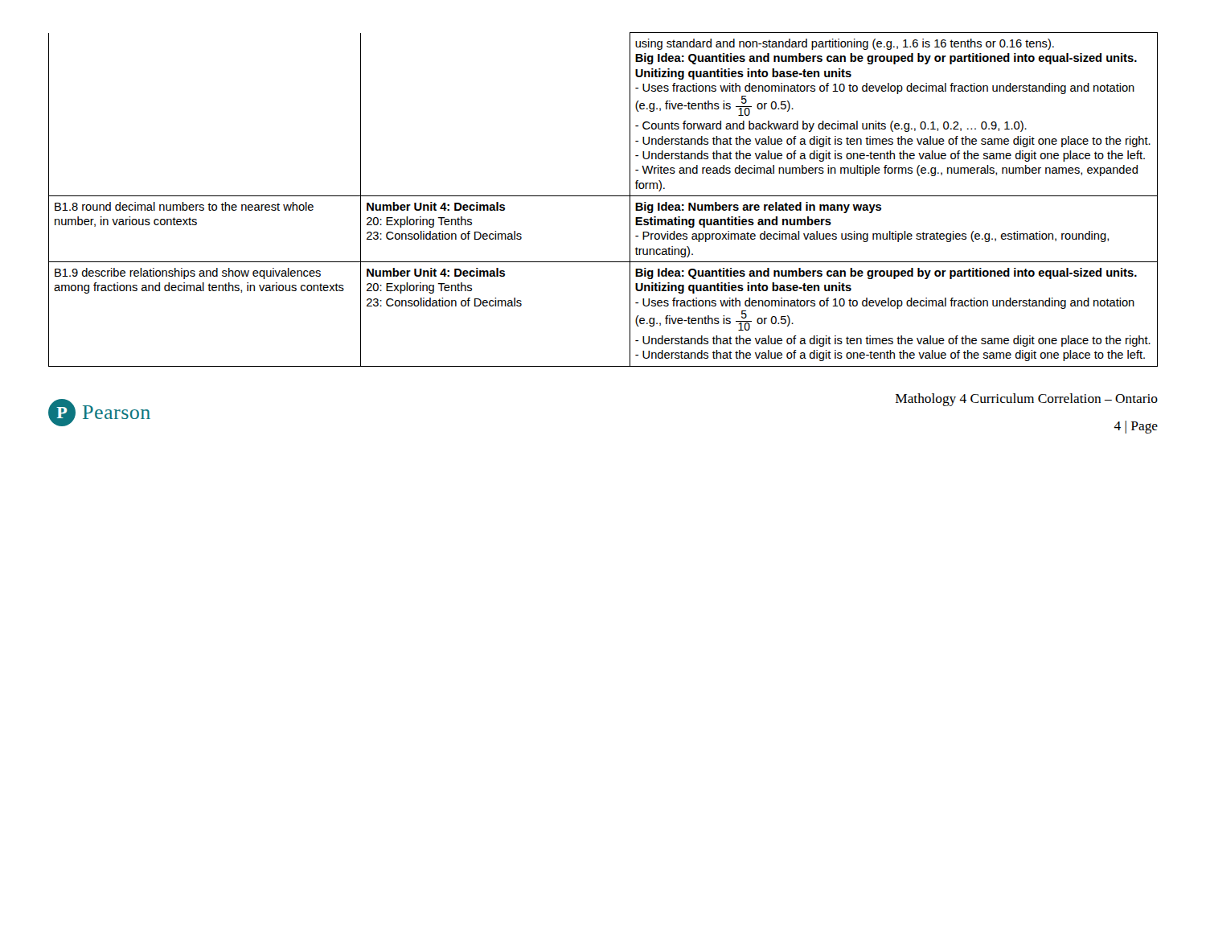| | | using standard and non-standard partitioning (e.g., 1.6 is 16 tenths or 0.16 tens). Big Idea: Quantities and numbers can be grouped by or partitioned into equal-sized units. Unitizing quantities into base-ten units - Uses fractions with denominators of 10 to develop decimal fraction understanding and notation (e.g., five-tenths is 5 10 or 0.5). - Counts forward and backward by decimal units (e.g., 0.1, 0.2, … 0.9, 1.0). - Understands that the value of a digit is ten times the value of the same digit one place to the right. - Understands that the value of a digit is one-tenth the value of the same digit one place to the left. - Writes and reads decimal numbers in multiple forms (e.g., numerals, number names, expanded form). |
| B1.8 round decimal numbers to the nearest whole number, in various contexts | Number Unit 4: Decimals 20: Exploring Tenths 23: Consolidation of Decimals | Big Idea: Numbers are related in many ways Estimating quantities and numbers - Provides approximate decimal values using multiple strategies (e.g., estimation, rounding, truncating). |
| B1.9 describe relationships and show equivalences among fractions and decimal tenths, in various contexts | Number Unit 4: Decimals 20: Exploring Tenths 23: Consolidation of Decimals | Big Idea: Quantities and numbers can be grouped by or partitioned into equal-sized units. Unitizing quantities into base-ten units - Uses fractions with denominators of 10 to develop decimal fraction understanding and notation (e.g., five-tenths is 5 10 or 0.5). - Understands that the value of a digit is ten times the value of the same digit one place to the right. - Understands that the value of a digit is one-tenth the value of the same digit one place to the left. |
P
Pearson
Mathology 4 Curriculum Correlation – Ontario
4 | Page